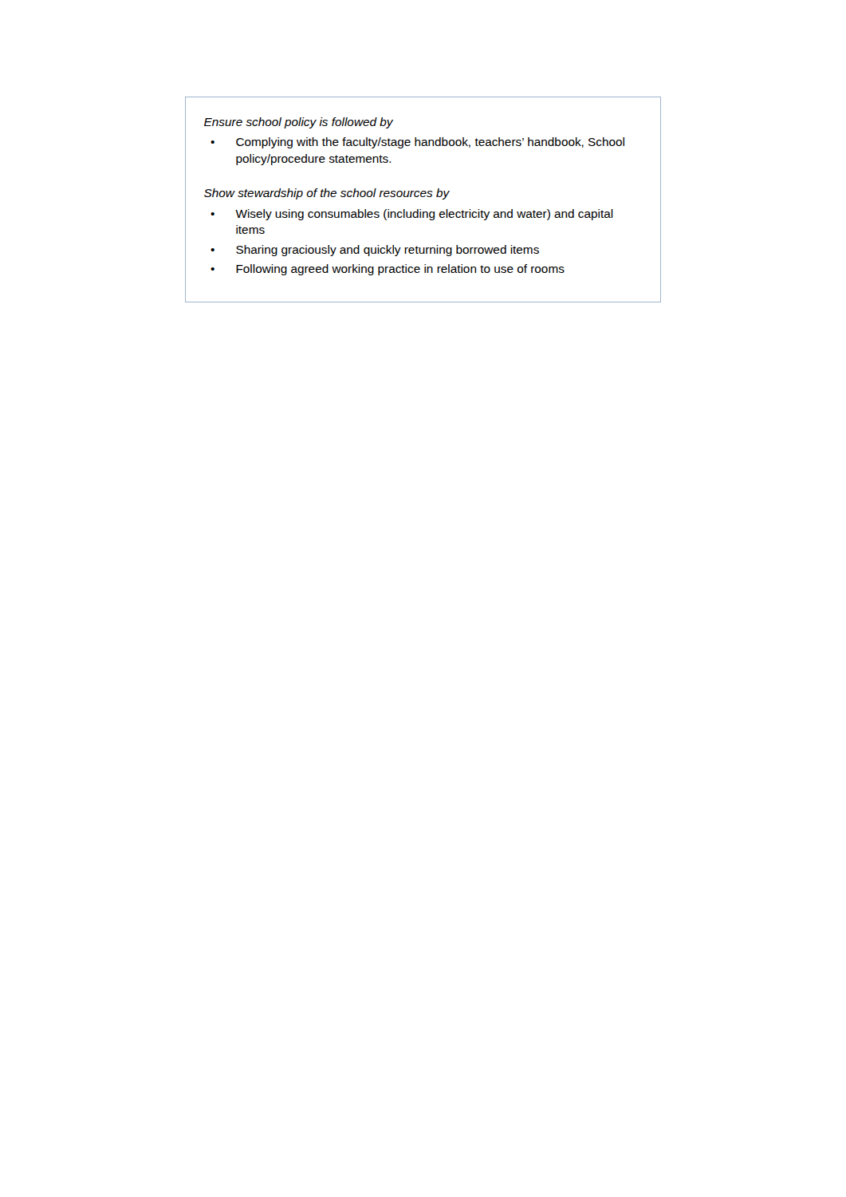Ensure school policy is followed by
Complying with the faculty/stage handbook, teachers’ handbook, School policy/procedure statements.
Show stewardship of the school resources by
Wisely using consumables (including electricity and water) and capital items
Sharing graciously and quickly returning borrowed items
Following agreed working practice in relation to use of rooms